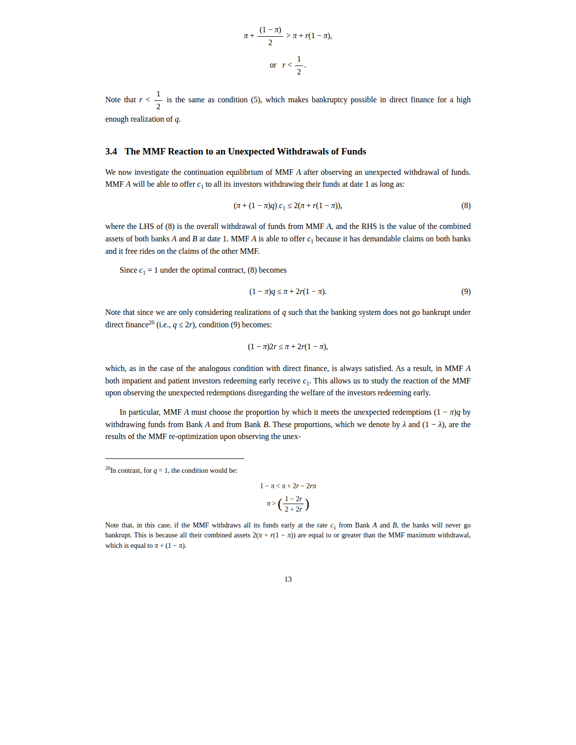π + (1 − π) 2 > π + r(1 − π),
or r < 12.
Note that r < 12 is the same as condition (5), which makes bankruptcy possible in direct finance for a high enough realization of q.
3.4 The MMF Reaction to an Unexpected Withdrawals of Funds
We now investigate the continuation equilibrium of MMF A after observing an unexpected withdrawal of funds. MMF A will be able to offer c1 to all its investors withdrawing their funds at date 1 as long as:
(π + (1 − π)q) c1 ≤ 2(π + r(1 − π)), (8)
where the LHS of (8) is the overall withdrawal of funds from MMF A, and the RHS is the value of the combined assets of both banks A and B at date 1. MMF A is able to offer c1 because it has demandable claims on both banks and it free rides on the claims of the other MMF.
Since c1 = 1 under the optimal contract, (8) becomes
(1 − π)q ≤ π + 2r(1 − π). (9)
Note that since we are only considering realizations of q such that the banking system does not go bankrupt under direct finance20 (i.e., q ≤ 2r), condition (9) becomes:
(1 − π)2r ≤ π + 2r(1 − π),
which, as in the case of the analogous condition with direct finance, is always satisfied. As a result, in MMF A both impatient and patient investors redeeming early receive c1. This allows us to study the reaction of the MMF upon observing the unexpected redemptions disregarding the welfare of the investors redeeming early.
In particular, MMF A must choose the proportion by which it meets the unexpected redemptions (1 − π)q by withdrawing funds from Bank A and from Bank B. These proportions, which we denote by λ and (1 − λ), are the results of the MMF re-optimization upon observing the unex-
20In contrast, for q = 1, the condition would be:
1 − π < π + 2r − 2rπ
π > ( 1 − 2r 2 + 2r )
Note that, in this case, if the MMF withdraws all its funds early at the rate c1 from Bank A and B, the banks will never go bankrupt. This is because all their combined assets 2(π + r(1 − π)) are equal to or greater than the MMF maximum withdrawal, which is equal to π + (1 − π).
13